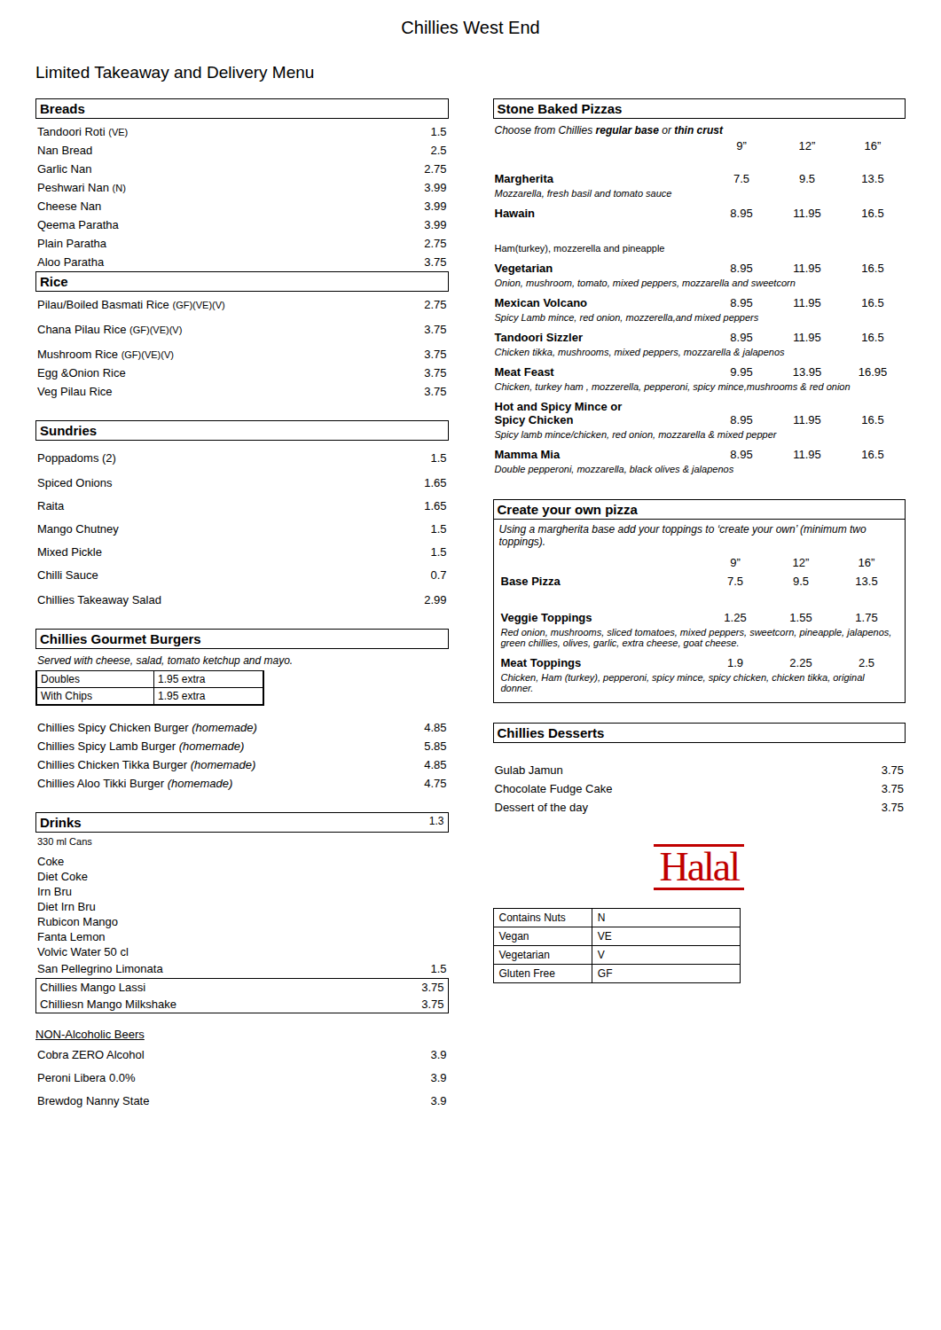Chillies West End
Limited Takeaway and Delivery Menu
Breads
| Tandoori Roti (VE) | 1.5 |
| Nan Bread | 2.5 |
| Garlic Nan | 2.75 |
| Peshwari Nan (N) | 3.99 |
| Cheese Nan | 3.99 |
| Qeema Paratha | 3.99 |
| Plain Paratha | 2.75 |
| Aloo Paratha | 3.75 |
Rice
| Pilau/Boiled Basmati Rice (GF)(VE)(V) | 2.75 |
| Chana Pilau Rice (GF)(VE)(V) | 3.75 |
| Mushroom Rice (GF)(VE)(V) | 3.75 |
| Egg &Onion Rice | 3.75 |
| Veg Pilau Rice | 3.75 |
Sundries
| Poppadoms (2) | 1.5 |
| Spiced Onions | 1.65 |
| Raita | 1.65 |
| Mango Chutney | 1.5 |
| Mixed Pickle | 1.5 |
| Chilli Sauce | 0.7 |
| Chillies Takeaway Salad | 2.99 |
Chillies Gourmet Burgers
Served with cheese, salad, tomato ketchup and mayo.
| Doubles | 1.95 extra |
| With Chips | 1.95 extra |
| Chillies Spicy Chicken Burger (homemade) | 4.85 |
| Chillies Spicy Lamb Burger (homemade) | 5.85 |
| Chillies Chicken Tikka Burger (homemade) | 4.85 |
| Chillies Aloo Tikki Burger (homemade) | 4.75 |
Drinks 1.3
330 ml Cans
Coke
Diet Coke
Irn Bru
Diet Irn Bru
Rubicon Mango
Fanta Lemon
Volvic Water 50 cl
| San Pellegrino Limonata | 1.5 |
| Chillies Mango Lassi | 3.75 |
| Chilliesn Mango Milkshake | 3.75 |
NON-Alcoholic Beers
| Cobra ZERO Alcohol | 3.9 |
| Peroni Libera 0.0% | 3.9 |
| Brewdog Nanny State | 3.9 |
Stone Baked Pizzas
Choose from Chillies regular base or thin crust
| | 9” | 12” | 16” |
| Margherita | 7.5 | 9.5 | 13.5 |
| Mozzarella, fresh basil and tomato sauce |
| Hawain | 8.95 | 11.95 | 16.5 |
| Ham(turkey), mozzerella and pineapple |
| Vegetarian | 8.95 | 11.95 | 16.5 |
| Onion, mushroom, tomato, mixed peppers, mozzarella and sweetcorn |
| Mexican Volcano | 8.95 | 11.95 | 16.5 |
| Spicy Lamb mince, red onion, mozzerella,and mixed peppers |
| Tandoori Sizzler | 8.95 | 11.95 | 16.5 |
| Chicken tikka, mushrooms, mixed peppers, mozzarella & jalapenos |
| Meat Feast | 9.95 | 13.95 | 16.95 |
| Chicken, turkey ham , mozzerella, pepperoni, spicy mince,mushrooms & red onion |
| Hot and Spicy Mince or Spicy Chicken | 8.95 | 11.95 | 16.5 |
| Spicy lamb mince/chicken, red onion, mozzarella & mixed pepper |
| Mamma Mia | 8.95 | 11.95 | 16.5 |
| Double pepperoni, mozzarella, black olives & jalapenos |
Create your own pizza
Using a margherita base add your toppings to ‘create your own’ (minimum two toppings).
| | 9” | 12” | 16” |
| Base Pizza | 7.5 | 9.5 | 13.5 |
| Veggie Toppings | 1.25 | 1.55 | 1.75 |
| Red onion, mushrooms, sliced tomatoes, mixed peppers, sweetcorn, pineapple, jalapenos, green chillies, olives, garlic, extra cheese, goat cheese. |
| Meat Toppings | 1.9 | 2.25 | 2.5 |
| Chicken, Ham (turkey), pepperoni, spicy mince, spicy chicken, chicken tikka, original donner. |
Chillies Desserts
| Gulab Jamun | 3.75 |
| Chocolate Fudge Cake | 3.75 |
| Dessert of the day | 3.75 |
Halal
| Contains Nuts | N |
| Vegan | VE |
| Vegetarian | V |
| Gluten Free | GF |